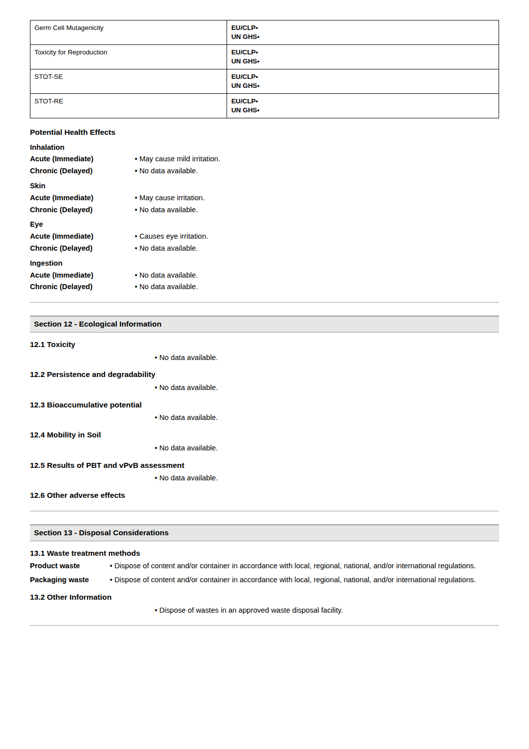| Germ Cell Mutagenicity | EU/CLP• UN GHS• |
| Toxicity for Reproduction | EU/CLP• UN GHS• |
| STOT-SE | EU/CLP• UN GHS• |
| STOT-RE | EU/CLP• UN GHS• |
Potential Health Effects
Inhalation
Acute (Immediate)
May cause mild irritation.
Chronic (Delayed)
No data available.
Skin
Acute (Immediate)
May cause irritation.
Chronic (Delayed)
No data available.
Eye
Acute (Immediate)
Causes eye irritation.
Chronic (Delayed)
No data available.
Ingestion
Acute (Immediate)
No data available.
Chronic (Delayed)
No data available.
Section 12 - Ecological Information
12.1 Toxicity
No data available.
12.2 Persistence and degradability
No data available.
12.3 Bioaccumulative potential
No data available.
12.4 Mobility in Soil
No data available.
12.5 Results of PBT and vPvB assessment
No data available.
12.6 Other adverse effects
Section 13 - Disposal Considerations
13.1 Waste treatment methods
Product waste
Dispose of content and/or container in accordance with local, regional, national, and/or international regulations.
Packaging waste
Dispose of content and/or container in accordance with local, regional, national, and/or international regulations.
13.2 Other Information
Dispose of wastes in an approved waste disposal facility.